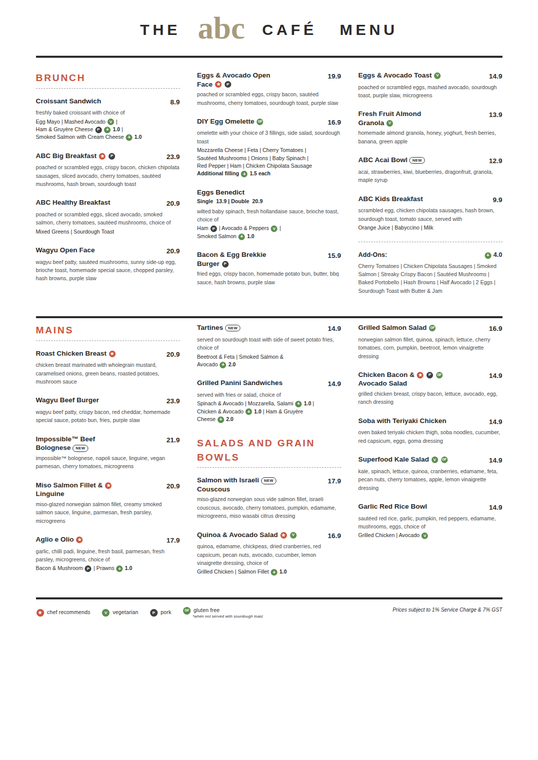THE abc CAFÉ MENU
BRUNCH
Croissant Sandwich
8.9
freshly baked croissant with choice of
Egg Mayo | Mashed Avocado V |
Ham & Gruyère Cheese P 1.0 |
Smoked Salmon with Cream Cheese 1.0
ABC Big Breakfast P
23.9
poached or scrambled eggs, crispy bacon, chicken chipolata sausages, sliced avocado, cherry tomatoes, sautéed mushrooms, hash brown, sourdough toast
ABC Healthy Breakfast
20.9
poached or scrambled eggs, sliced avocado, smoked salmon, cherry tomatoes, sautéed mushrooms, choice of
Mixed Greens | Sourdough Toast
Wagyu Open Face
20.9
wagyu beef patty, sautéed mushrooms, sunny side-up egg, brioche toast, homemade special sauce, chopped parsley, hash browns, purple slaw
Eggs & Avocado Open
Face P
19.9
poached or scrambled eggs, crispy bacon, sautéed mushrooms, cherry tomatoes, sourdough toast, purple slaw
DIY Egg Omelette GF
16.9
omelette with your choice of 3 fillings, side salad, sourdough toast
Mozzarella Cheese | Feta | Cherry Tomatoes |
Sautéed Mushrooms | Onions | Baby Spinach |
Red Pepper | Ham | Chicken Chipolata Sausage
Additional filling 1.5 each
Eggs Benedict
Single 13.9 | Double 20.9
wilted baby spinach, fresh hollandaise sauce, brioche toast, choice of
Ham P | Avocado & Peppers V |
Smoked Salmon 1.0
Bacon & Egg Brekkie
Burger P
15.9
fried eggs, crispy bacon, homemade potato bun, butter, bbq sauce, hash browns, purple slaw
Eggs & Avocado Toast V
14.9
poached or scrambled eggs, mashed avocado, sourdough toast, purple slaw, microgreens
Fresh Fruit Almond
Granola V
13.9
homemade almond granola, honey, yoghurt, fresh berries, banana, green apple
ABC Acai Bowl NEW
12.9
acai, strawberries, kiwi, blueberries, dragonfruit, granola, maple syrup
ABC Kids Breakfast
9.9
scrambled egg, chicken chipolata sausages, hash brown, sourdough toast, tomato sauce, served with
Orange Juice | Babyccino | Milk
Add-Ons: 4.0
Cherry Tomatoes | Chicken Chipolata Sausages | Smoked Salmon | Streaky Crispy Bacon | Sautéed Mushrooms | Baked Portobello | Hash Browns | Half Avocado | 2 Eggs | Sourdough Toast with Butter & Jam
MAINS
Roast Chicken Breast
20.9
chicken breast marinated with wholegrain mustard, caramelised onions, green beans, roasted potatoes, mushroom sauce
Wagyu Beef Burger
23.9
wagyu beef patty, crispy bacon, red cheddar, homemade special sauce, potato bun, fries, purple slaw
Impossible™ Beef
Bolognese NEW
21.9
impossible™ bolognese, napoli sauce, linguine, vegan parmesan, cherry tomatoes, microgreens
Miso Salmon Fillet &
Linguine
20.9
miso-glazed norwegian salmon fillet, creamy smoked salmon sauce, linguine, parmesan, fresh parsley, microgreens
Aglio e Olio
17.9
garlic, chilli padi, linguine, fresh basil, parmesan, fresh parsley, microgreens, choice of
Bacon & Mushroom P | Prawns 1.0
Tartines NEW
14.9
served on sourdough toast with side of sweet potato fries, choice of
Beetroot & Feta | Smoked Salmon &
Avocado 2.0
Grilled Panini Sandwiches
14.9
served with fries or salad, choice of
Spinach & Avocado | Mozzarella, Salami 1.0 |
Chicken & Avocado 1.0 | Ham & Gruyère
Cheese 2.0
SALADS AND GRAIN
BOWLS
Salmon with Israeli NEW
Couscous
17.9
miso-glazed norwegian sous vide salmon fillet, israeli couscous, avocado, cherry tomatoes, pumpkin, edamame, microgreens, miso wasabi citrus dressing
Quinoa & Avocado Salad V
16.9
quinoa, edamame, chickpeas, dried cranberries, red capsicum, pecan nuts, avocado, cucumber, lemon vinaigrette dressing, choice of
Grilled Chicken | Salmon Fillet 1.0
Grilled Salmon Salad GF
16.9
norwegian salmon fillet, quinoa, spinach, lettuce, cherry tomatoes, corn, pumpkin, beetroot, lemon vinaigrette dressing
Chicken Bacon & P GF
Avocado Salad
14.9
grilled chicken breast, crispy bacon, lettuce, avocado, egg, ranch dressing
Soba with Teriyaki Chicken
14.9
oven baked teriyaki chicken thigh, soba noodles, cucumber, red capsicum, eggs, goma dressing
Superfood Kale Salad V GF
14.9
kale, spinach, lettuce, quinoa, cranberries, edamame, feta, pecan nuts, cherry tomatoes, apple, lemon vinaigrette dressing
Garlic Red Rice Bowl
14.9
sautéed red rice, garlic, pumpkin, red peppers, edamame, mushrooms, eggs, choice of
Grilled Chicken | Avocado V
chef recommends Vvegetarian Ppork GF gluten free *when not served with sourdough toast
Prices subject to 1% Service Charge & 7% GST